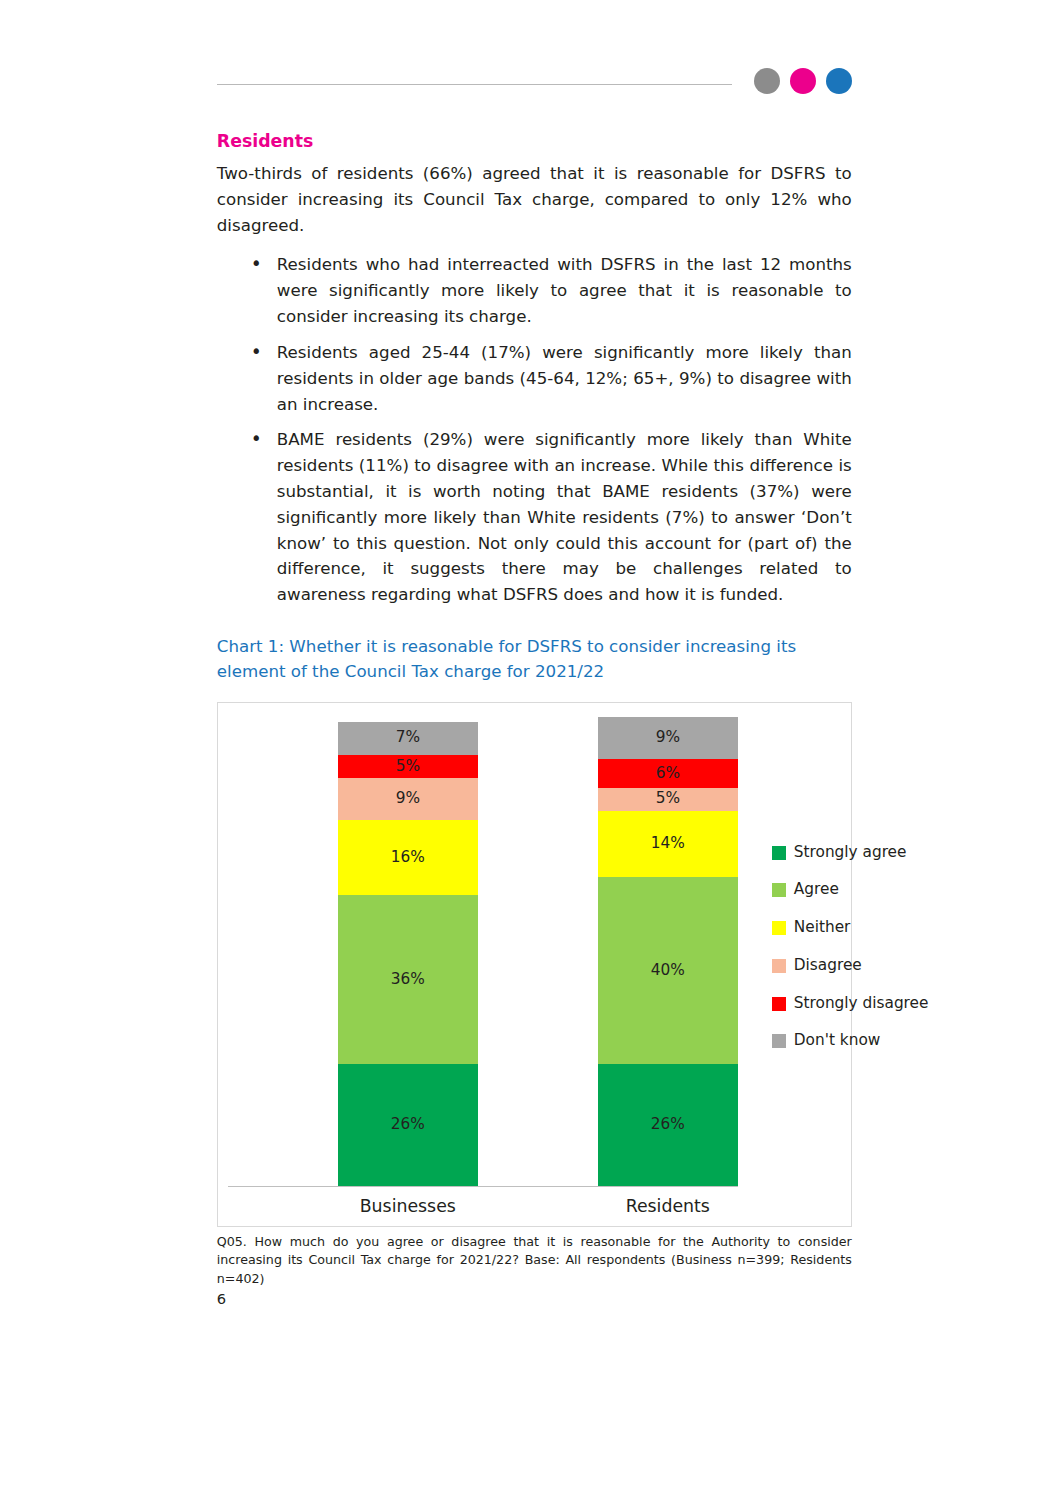Residents
Two-thirds of residents (66%) agreed that it is reasonable for DSFRS to consider increasing its Council Tax charge, compared to only 12% who disagreed.
Residents who had interreacted with DSFRS in the last 12 months were significantly more likely to agree that it is reasonable to consider increasing its charge.
Residents aged 25-44 (17%) were significantly more likely than residents in older age bands (45-64, 12%; 65+, 9%) to disagree with an increase.
BAME residents (29%) were significantly more likely than White residents (11%) to disagree with an increase. While this difference is substantial, it is worth noting that BAME residents (37%) were significantly more likely than White residents (7%) to answer ‘Don’t know’ to this question. Not only could this account for (part of) the difference, it suggests there may be challenges related to awareness regarding what DSFRS does and how it is funded.
Chart 1: Whether it is reasonable for DSFRS to consider increasing its element of the Council Tax charge for 2021/22
7%
5%
9%
16%
36%
26%
9%
6%
5%
14%
40%
26%
Strongly agree
Agree
Neither
Disagree
Strongly disagree
Don't know
Businesses Residents
Q05. How much do you agree or disagree that it is reasonable for the Authority to consider increasing its Council Tax charge for 2021/22? Base: All respondents (Business n=399; Residents n=402)
6